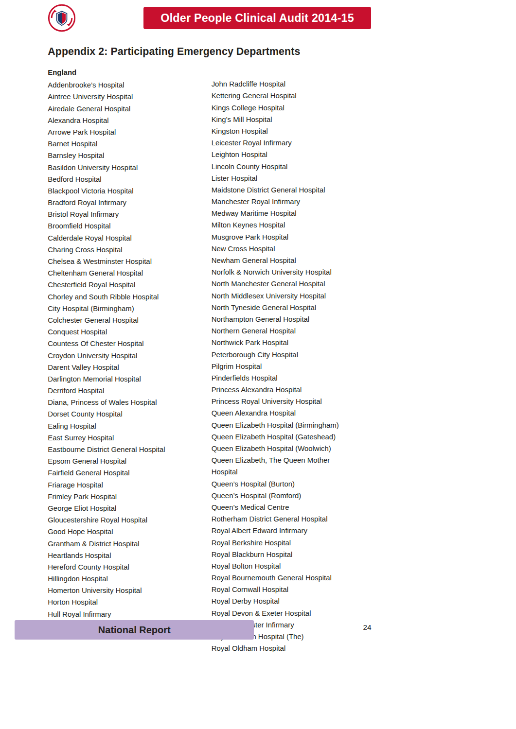Older People Clinical Audit 2014-15
Appendix 2: Participating Emergency Departments
England
Addenbrooke’s Hospital
Aintree University Hospital
Airedale General Hospital
Alexandra Hospital
Arrowe Park Hospital
Barnet Hospital
Barnsley Hospital
Basildon University Hospital
Bedford Hospital
Blackpool Victoria Hospital
Bradford Royal Infirmary
Bristol Royal Infirmary
Broomfield Hospital
Calderdale Royal Hospital
Charing Cross Hospital
Chelsea & Westminster Hospital
Cheltenham General Hospital
Chesterfield Royal Hospital
Chorley and South Ribble Hospital
City Hospital (Birmingham)
Colchester General Hospital
Conquest Hospital
Countess Of Chester Hospital
Croydon University Hospital
Darent Valley Hospital
Darlington Memorial Hospital
Derriford Hospital
Diana, Princess of Wales Hospital
Dorset County Hospital
Ealing Hospital
East Surrey Hospital
Eastbourne District General Hospital
Epsom General Hospital
Fairfield General Hospital
Friarage Hospital
Frimley Park Hospital
George Eliot Hospital
Gloucestershire Royal Hospital
Good Hope Hospital
Grantham & District Hospital
Heartlands Hospital
Hereford County Hospital
Hillingdon Hospital
Homerton University Hospital
Horton Hospital
Hull Royal Infirmary
Ipswich Hospital
John Radcliffe Hospital
Kettering General Hospital
Kings College Hospital
King’s Mill Hospital
Kingston Hospital
Leicester Royal Infirmary
Leighton Hospital
Lincoln County Hospital
Lister Hospital
Maidstone District General Hospital
Manchester Royal Infirmary
Medway Maritime Hospital
Milton Keynes Hospital
Musgrove Park Hospital
New Cross Hospital
Newham General Hospital
Norfolk & Norwich University Hospital
North Manchester General Hospital
North Middlesex University Hospital
North Tyneside General Hospital
Northampton General Hospital
Northern General Hospital
Northwick Park Hospital
Peterborough City Hospital
Pilgrim Hospital
Pinderfields Hospital
Princess Alexandra Hospital
Princess Royal University Hospital
Queen Alexandra Hospital
Queen Elizabeth Hospital (Birmingham)
Queen Elizabeth Hospital (Gateshead)
Queen Elizabeth Hospital (Woolwich)
Queen Elizabeth, The Queen Mother Hospital
Queen’s Hospital (Burton)
Queen’s Hospital (Romford)
Queen’s Medical Centre
Rotherham District General Hospital
Royal Albert Edward Infirmary
Royal Berkshire Hospital
Royal Blackburn Hospital
Royal Bolton Hospital
Royal Bournemouth General Hospital
Royal Cornwall Hospital
Royal Derby Hospital
Royal Devon & Exeter Hospital
Royal Lancaster Infirmary
Royal London Hospital (The)
Royal Oldham Hospital
24
National Report